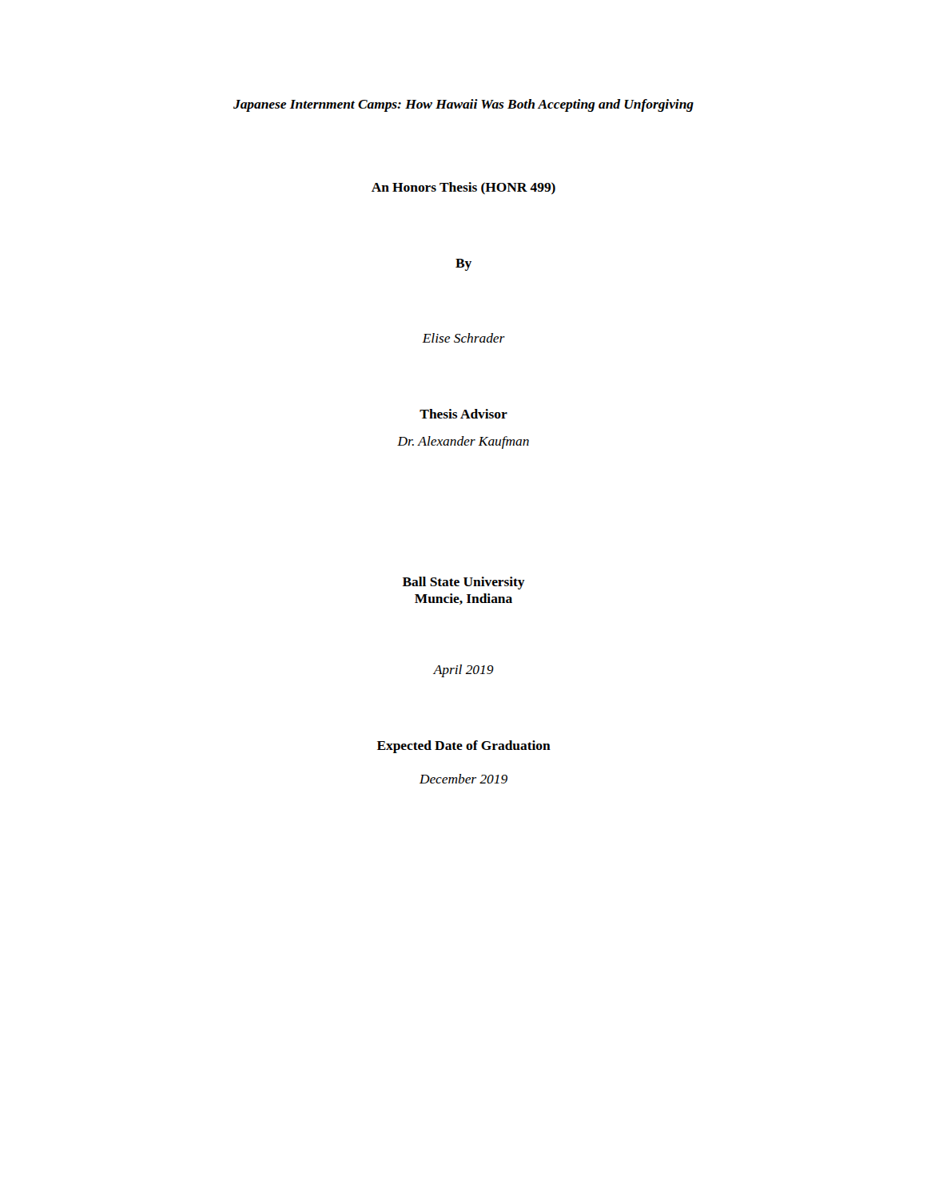Japanese Internment Camps: How Hawaii Was Both Accepting and Unforgiving
An Honors Thesis (HONR 499)
By
Elise Schrader
Thesis Advisor
Dr. Alexander Kaufman
Ball State University
Muncie, Indiana
April 2019
Expected Date of Graduation
December 2019